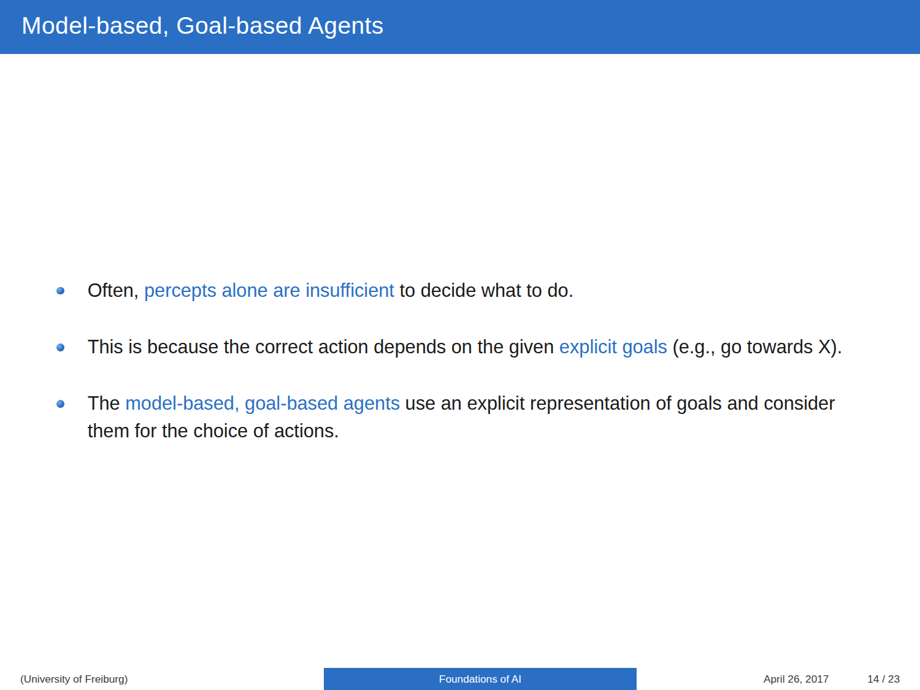Model-based, Goal-based Agents
Often, percepts alone are insufficient to decide what to do.
This is because the correct action depends on the given explicit goals (e.g., go towards X).
The model-based, goal-based agents use an explicit representation of goals and consider them for the choice of actions.
(University of Freiburg)
Foundations of AI
April 26, 2017 14 / 23